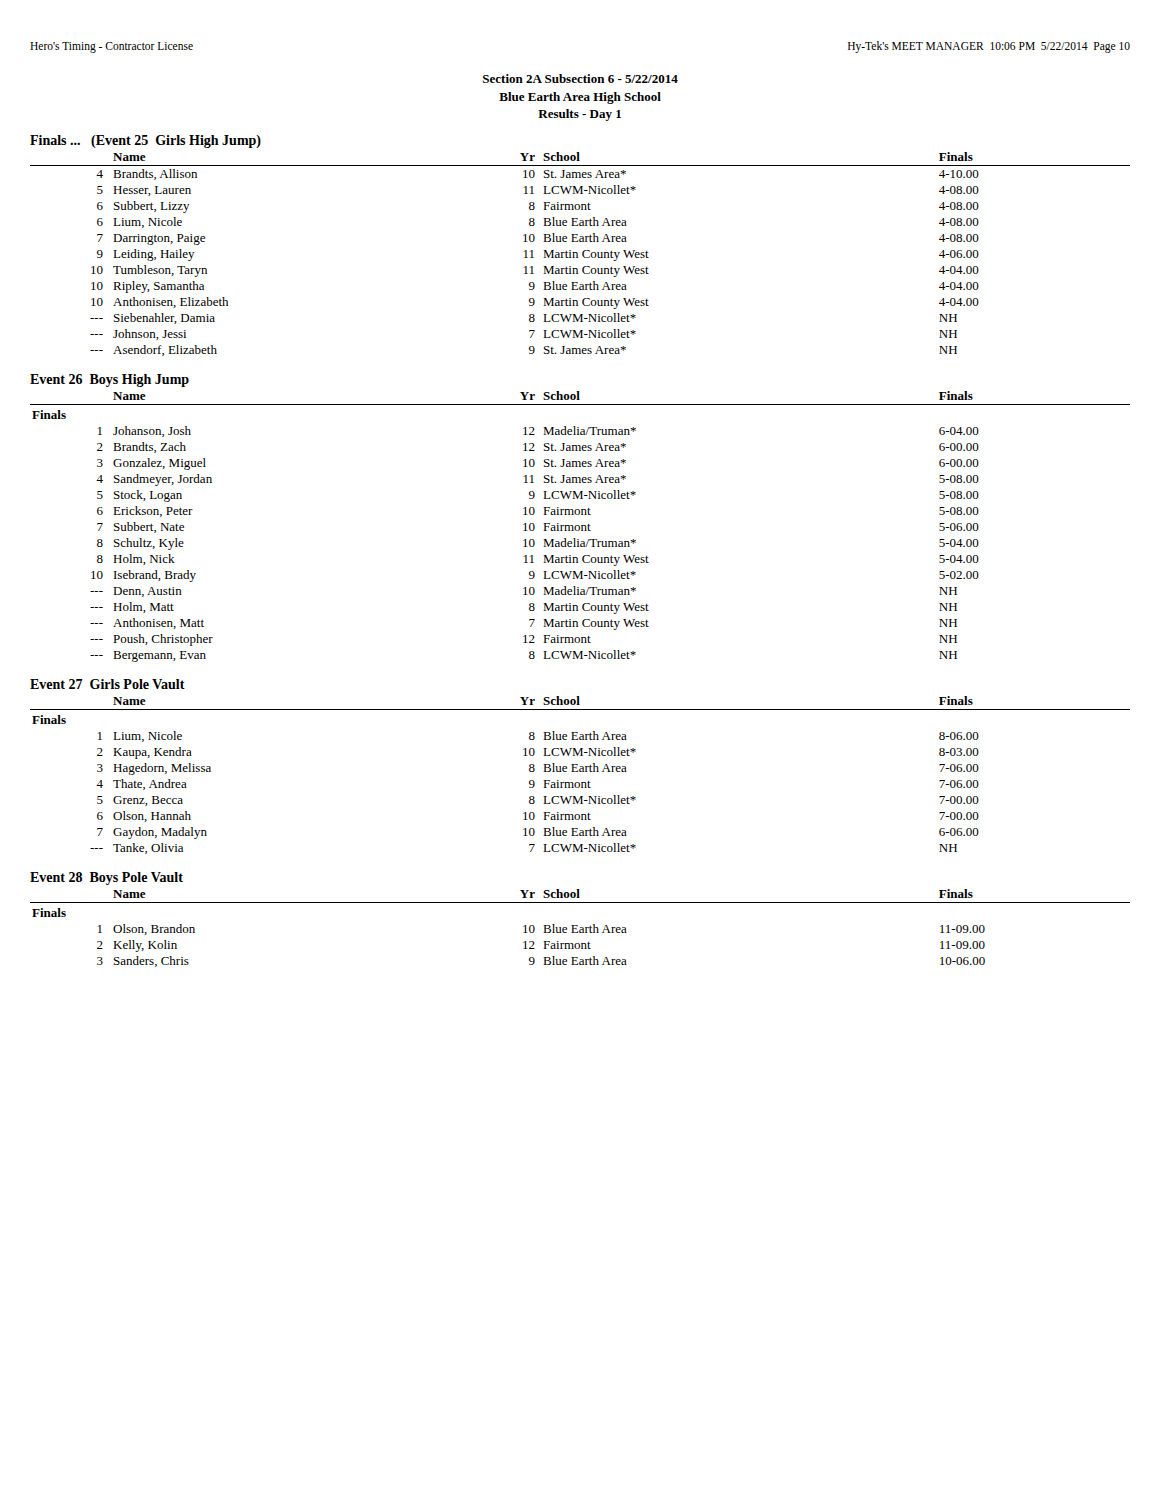Hero's Timing - Contractor License Hy-Tek's MEET MANAGER 10:06 PM 5/22/2014 Page 10
Section 2A Subsection 6 - 5/22/2014
Blue Earth Area High School
Results - Day 1
Finals ... (Event 25 Girls High Jump)
| | Name | Yr | School | Finals |
| --- | --- | --- | --- | --- |
| 4 | Brandts, Allison | 10 | St. James Area* | 4-10.00 |
| 5 | Hesser, Lauren | 11 | LCWM-Nicollet* | 4-08.00 |
| 6 | Subbert, Lizzy | 8 | Fairmont | 4-08.00 |
| 6 | Lium, Nicole | 8 | Blue Earth Area | 4-08.00 |
| 7 | Darrington, Paige | 10 | Blue Earth Area | 4-08.00 |
| 9 | Leiding, Hailey | 11 | Martin County West | 4-06.00 |
| 10 | Tumbleson, Taryn | 11 | Martin County West | 4-04.00 |
| 10 | Ripley, Samantha | 9 | Blue Earth Area | 4-04.00 |
| 10 | Anthonisen, Elizabeth | 9 | Martin County West | 4-04.00 |
| --- | Siebenahler, Damia | 8 | LCWM-Nicollet* | NH |
| --- | Johnson, Jessi | 7 | LCWM-Nicollet* | NH |
| --- | Asendorf, Elizabeth | 9 | St. James Area* | NH |
Event 26 Boys High Jump
| | Name | Yr | School | Finals |
| --- | --- | --- | --- | --- |
| Finals |
| 1 | Johanson, Josh | 12 | Madelia/Truman* | 6-04.00 |
| 2 | Brandts, Zach | 12 | St. James Area* | 6-00.00 |
| 3 | Gonzalez, Miguel | 10 | St. James Area* | 6-00.00 |
| 4 | Sandmeyer, Jordan | 11 | St. James Area* | 5-08.00 |
| 5 | Stock, Logan | 9 | LCWM-Nicollet* | 5-08.00 |
| 6 | Erickson, Peter | 10 | Fairmont | 5-08.00 |
| 7 | Subbert, Nate | 10 | Fairmont | 5-06.00 |
| 8 | Schultz, Kyle | 10 | Madelia/Truman* | 5-04.00 |
| 8 | Holm, Nick | 11 | Martin County West | 5-04.00 |
| 10 | Isebrand, Brady | 9 | LCWM-Nicollet* | 5-02.00 |
| --- | Denn, Austin | 10 | Madelia/Truman* | NH |
| --- | Holm, Matt | 8 | Martin County West | NH |
| --- | Anthonisen, Matt | 7 | Martin County West | NH |
| --- | Poush, Christopher | 12 | Fairmont | NH |
| --- | Bergemann, Evan | 8 | LCWM-Nicollet* | NH |
Event 27 Girls Pole Vault
| | Name | Yr | School | Finals |
| --- | --- | --- | --- | --- |
| Finals |
| 1 | Lium, Nicole | 8 | Blue Earth Area | 8-06.00 |
| 2 | Kaupa, Kendra | 10 | LCWM-Nicollet* | 8-03.00 |
| 3 | Hagedorn, Melissa | 8 | Blue Earth Area | 7-06.00 |
| 4 | Thate, Andrea | 9 | Fairmont | 7-06.00 |
| 5 | Grenz, Becca | 8 | LCWM-Nicollet* | 7-00.00 |
| 6 | Olson, Hannah | 10 | Fairmont | 7-00.00 |
| 7 | Gaydon, Madalyn | 10 | Blue Earth Area | 6-06.00 |
| --- | Tanke, Olivia | 7 | LCWM-Nicollet* | NH |
Event 28 Boys Pole Vault
| | Name | Yr | School | Finals |
| --- | --- | --- | --- | --- |
| Finals |
| 1 | Olson, Brandon | 10 | Blue Earth Area | 11-09.00 |
| 2 | Kelly, Kolin | 12 | Fairmont | 11-09.00 |
| 3 | Sanders, Chris | 9 | Blue Earth Area | 10-06.00 |